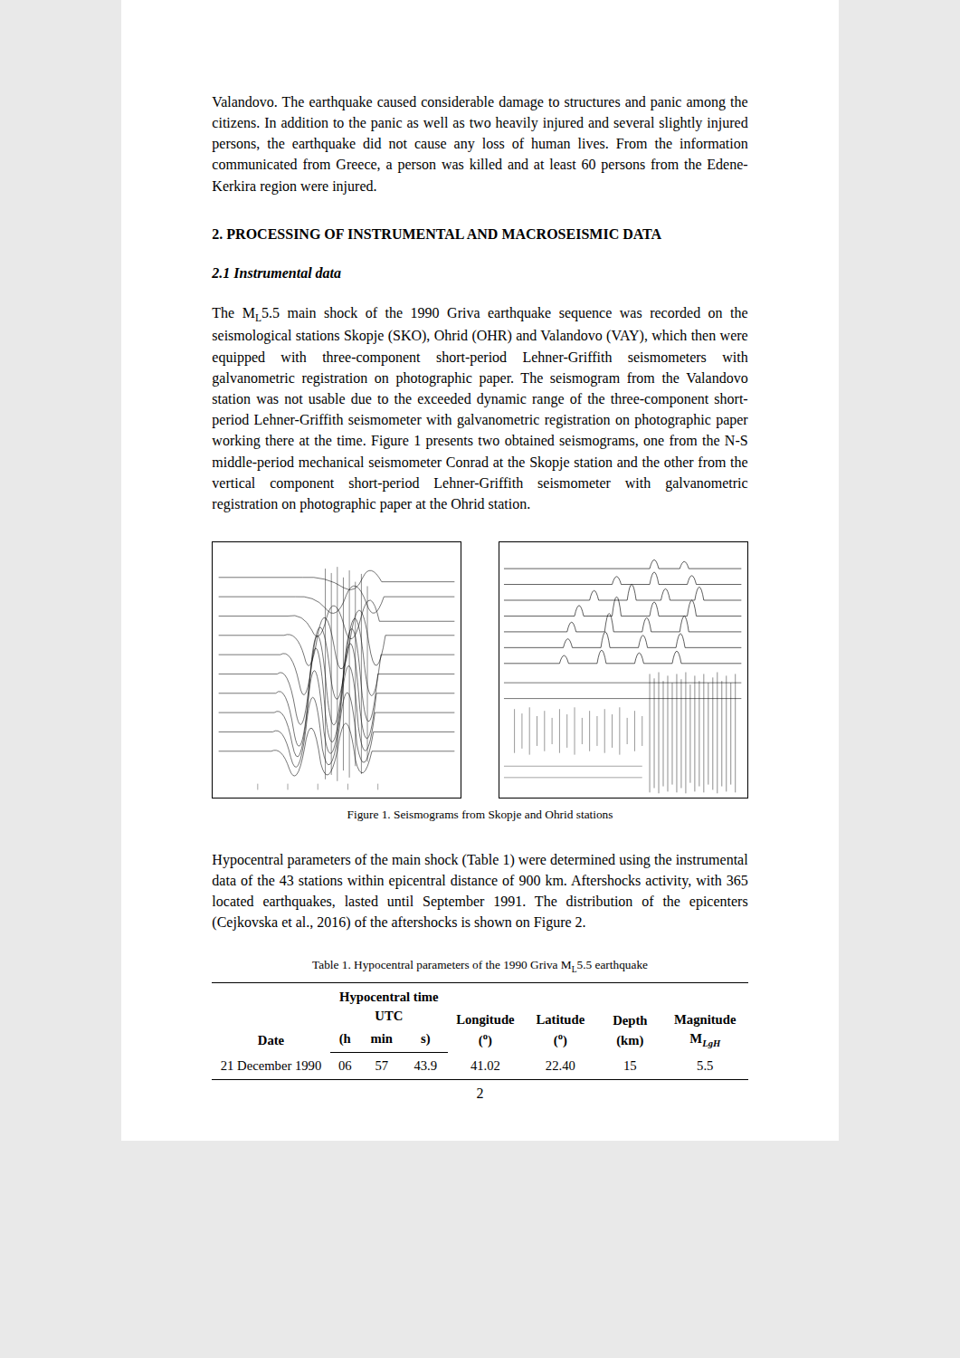Valandovo. The earthquake caused considerable damage to structures and panic among the citizens. In addition to the panic as well as two heavily injured and several slightly injured persons, the earthquake did not cause any loss of human lives. From the information communicated from Greece, a person was killed and at least 60 persons from the Edene-Kerkira region were injured.
2. PROCESSING OF INSTRUMENTAL AND MACROSEISMIC DATA
2.1 Instrumental data
The ML5.5 main shock of the 1990 Griva earthquake sequence was recorded on the seismological stations Skopje (SKO), Ohrid (OHR) and Valandovo (VAY), which then were equipped with three-component short-period Lehner-Griffith seismometers with galvanometric registration on photographic paper. The seismogram from the Valandovo station was not usable due to the exceeded dynamic range of the three-component short-period Lehner-Griffith seismometer with galvanometric registration on photographic paper working there at the time. Figure 1 presents two obtained seismograms, one from the N-S middle-period mechanical seismometer Conrad at the Skopje station and the other from the vertical component short-period Lehner-Griffith seismometer with galvanometric registration on photographic paper at the Ohrid station.
Figure 1. Seismograms from Skopje and Ohrid stations
Hypocentral parameters of the main shock (Table 1) were determined using the instrumental data of the 43 stations within epicentral distance of 900 km. Aftershocks activity, with 365 located earthquakes, lasted until September 1991. The distribution of the epicenters (Cejkovska et al., 2016) of the aftershocks is shown on Figure 2.
Table 1. Hypocentral parameters of the 1990 Griva ML5.5 earthquake
| Date | Hypocentral time UTC | Longitude ( o ) | Latitude ( o ) | Depth (km) | Magnitude M LgH |
| --- | --- | --- | --- | --- | --- |
| (h | min | s) |
| 21 December 1990 | 06 | 57 | 43.9 | 41.02 | 22.40 | 15 | 5.5 |
2